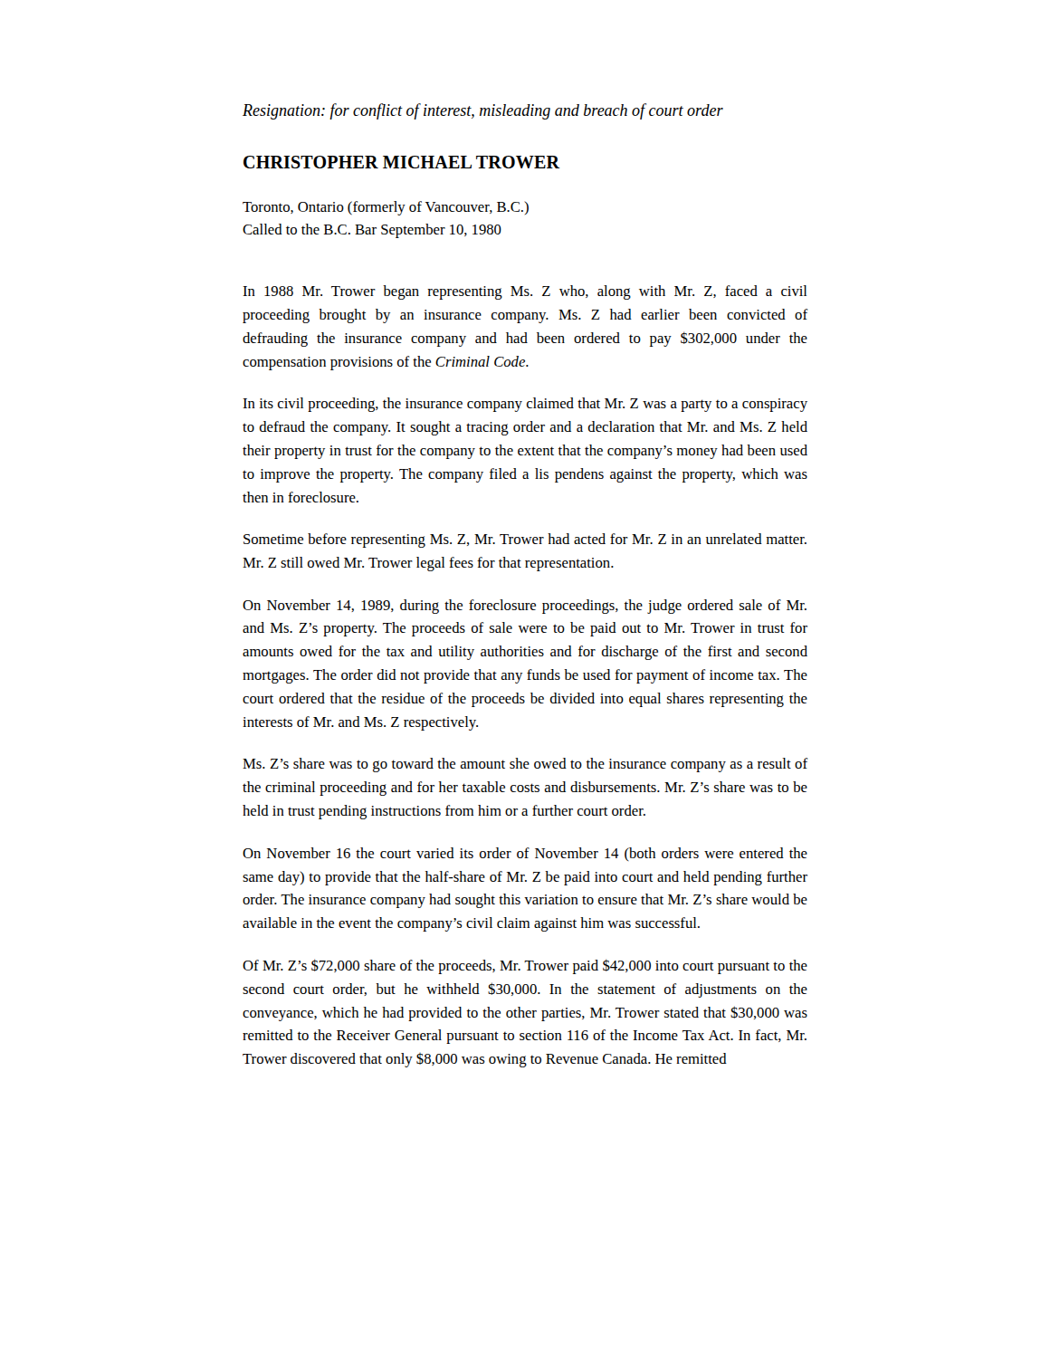Resignation: for conflict of interest, misleading and breach of court order
CHRISTOPHER MICHAEL TROWER
Toronto, Ontario (formerly of Vancouver, B.C.)
Called to the B.C. Bar September 10, 1980
In 1988 Mr. Trower began representing Ms. Z who, along with Mr. Z, faced a civil proceeding brought by an insurance company. Ms. Z had earlier been convicted of defrauding the insurance company and had been ordered to pay $302,000 under the compensation provisions of the Criminal Code.
In its civil proceeding, the insurance company claimed that Mr. Z was a party to a conspiracy to defraud the company. It sought a tracing order and a declaration that Mr. and Ms. Z held their property in trust for the company to the extent that the company’s money had been used to improve the property. The company filed a lis pendens against the property, which was then in foreclosure.
Sometime before representing Ms. Z, Mr. Trower had acted for Mr. Z in an unrelated matter. Mr. Z still owed Mr. Trower legal fees for that representation.
On November 14, 1989, during the foreclosure proceedings, the judge ordered sale of Mr. and Ms. Z’s property. The proceeds of sale were to be paid out to Mr. Trower in trust for amounts owed for the tax and utility authorities and for discharge of the first and second mortgages. The order did not provide that any funds be used for payment of income tax. The court ordered that the residue of the proceeds be divided into equal shares representing the interests of Mr. and Ms. Z respectively.
Ms. Z’s share was to go toward the amount she owed to the insurance company as a result of the criminal proceeding and for her taxable costs and disbursements. Mr. Z’s share was to be held in trust pending instructions from him or a further court order.
On November 16 the court varied its order of November 14 (both orders were entered the same day) to provide that the half-share of Mr. Z be paid into court and held pending further order. The insurance company had sought this variation to ensure that Mr. Z’s share would be available in the event the company’s civil claim against him was successful.
Of Mr. Z’s $72,000 share of the proceeds, Mr. Trower paid $42,000 into court pursuant to the second court order, but he withheld $30,000. In the statement of adjustments on the conveyance, which he had provided to the other parties, Mr. Trower stated that $30,000 was remitted to the Receiver General pursuant to section 116 of the Income Tax Act. In fact, Mr. Trower discovered that only $8,000 was owing to Revenue Canada. He remitted